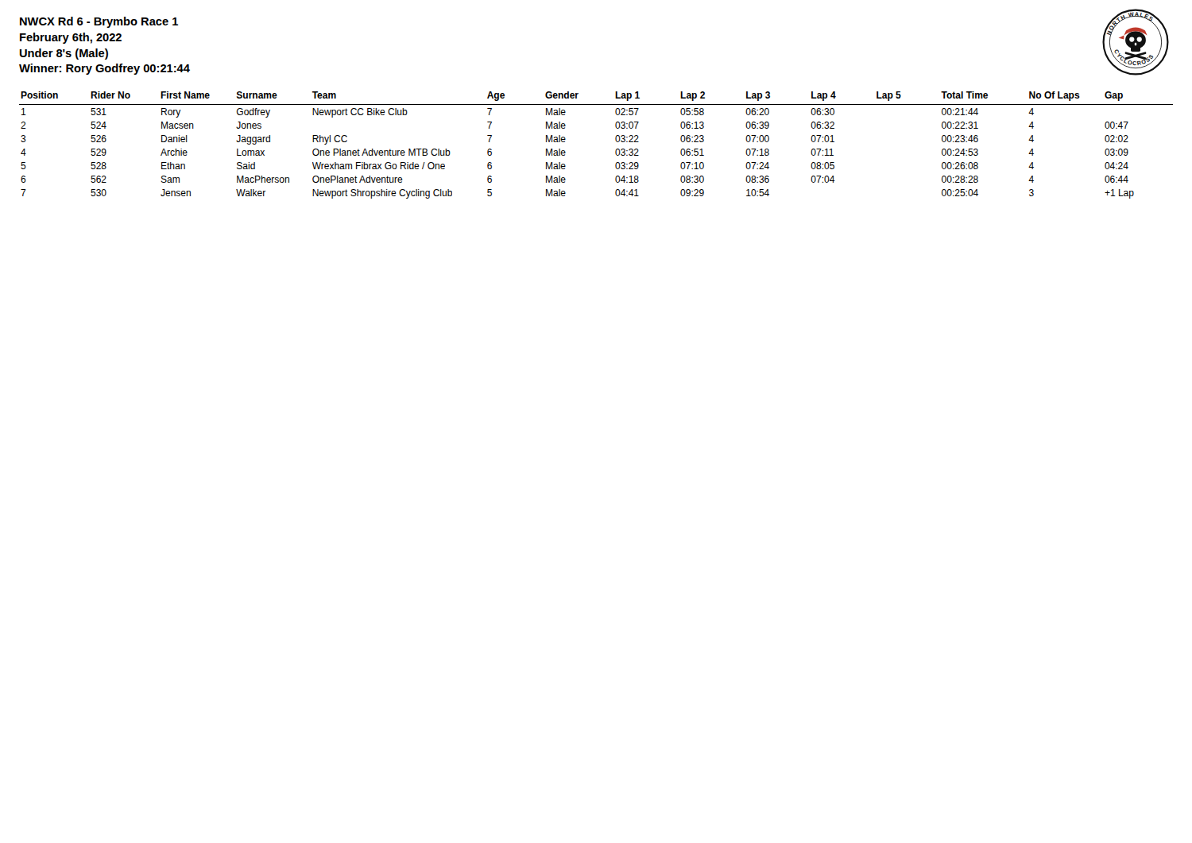NORTH WALES CYCLOCROSS
NWCX Rd 6 - Brymbo Race 1
February 6th, 2022
Under 8's (Male)
Winner: Rory Godfrey 00:21:44
| Position | Rider No | First Name | Surname | Team | Age | Gender | Lap 1 | Lap 2 | Lap 3 | Lap 4 | Lap 5 | Total Time | No Of Laps | Gap |
| --- | --- | --- | --- | --- | --- | --- | --- | --- | --- | --- | --- | --- | --- | --- |
| 1 | 531 | Rory | Godfrey | Newport CC Bike Club | 7 | Male | 02:57 | 05:58 | 06:20 | 06:30 | | 00:21:44 | 4 | |
| 2 | 524 | Macsen | Jones | | 7 | Male | 03:07 | 06:13 | 06:39 | 06:32 | | 00:22:31 | 4 | 00:47 |
| 3 | 526 | Daniel | Jaggard | Rhyl CC | 7 | Male | 03:22 | 06:23 | 07:00 | 07:01 | | 00:23:46 | 4 | 02:02 |
| 4 | 529 | Archie | Lomax | One Planet Adventure MTB Club | 6 | Male | 03:32 | 06:51 | 07:18 | 07:11 | | 00:24:53 | 4 | 03:09 |
| 5 | 528 | Ethan | Said | Wrexham Fibrax Go Ride / One | 6 | Male | 03:29 | 07:10 | 07:24 | 08:05 | | 00:26:08 | 4 | 04:24 |
| 6 | 562 | Sam | MacPherson | OnePlanet Adventure | 6 | Male | 04:18 | 08:30 | 08:36 | 07:04 | | 00:28:28 | 4 | 06:44 |
| 7 | 530 | Jensen | Walker | Newport Shropshire Cycling Club | 5 | Male | 04:41 | 09:29 | 10:54 | | | 00:25:04 | 3 | +1 Lap |